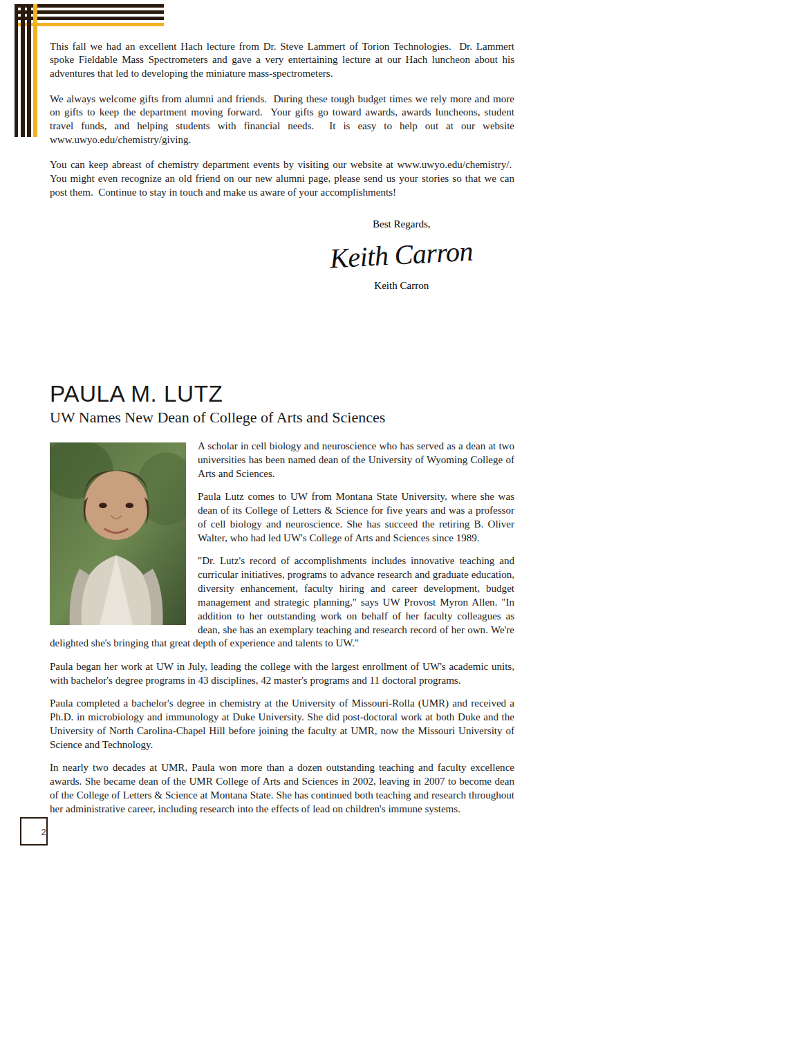This fall we had an excellent Hach lecture from Dr. Steve Lammert of Torion Technologies. Dr. Lammert spoke Fieldable Mass Spectrometers and gave a very entertaining lecture at our Hach luncheon about his adventures that led to developing the miniature mass-spectrometers.
We always welcome gifts from alumni and friends. During these tough budget times we rely more and more on gifts to keep the department moving forward. Your gifts go toward awards, awards luncheons, student travel funds, and helping students with financial needs. It is easy to help out at our website www.uwyo.edu/chemistry/giving.
You can keep abreast of chemistry department events by visiting our website at www.uwyo.edu/chemistry/. You might even recognize an old friend on our new alumni page, please send us your stories so that we can post them. Continue to stay in touch and make us aware of your accomplishments!
Best Regards,
Keith Carron
Keith Carron
PAULA M. LUTZ
UW Names New Dean of College of Arts and Sciences
A scholar in cell biology and neuroscience who has served as a dean at two universities has been named dean of the University of Wyoming College of Arts and Sciences.
Paula Lutz comes to UW from Montana State University, where she was dean of its College of Letters & Science for five years and was a professor of cell biology and neuroscience. She has succeed the retiring B. Oliver Walter, who had led UW's College of Arts and Sciences since 1989.
"Dr. Lutz's record of accomplishments includes innovative teaching and curricular initiatives, programs to advance research and graduate education, diversity enhancement, faculty hiring and career development, budget management and strategic planning," says UW Provost Myron Allen. "In addition to her outstanding work on behalf of her faculty colleagues as dean, she has an exemplary teaching and research record of her own. We're delighted she's bringing that great depth of experience and talents to UW."
Paula began her work at UW in July, leading the college with the largest enrollment of UW's academic units, with bachelor's degree programs in 43 disciplines, 42 master's programs and 11 doctoral programs.
Paula completed a bachelor's degree in chemistry at the University of Missouri-Rolla (UMR) and received a Ph.D. in microbiology and immunology at Duke University. She did post-doctoral work at both Duke and the University of North Carolina-Chapel Hill before joining the faculty at UMR, now the Missouri University of Science and Technology.
In nearly two decades at UMR, Paula won more than a dozen outstanding teaching and faculty excellence awards. She became dean of the UMR College of Arts and Sciences in 2002, leaving in 2007 to become dean of the College of Letters & Science at Montana State. She has continued both teaching and research throughout her administrative career, including research into the effects of lead on children's immune systems.
2